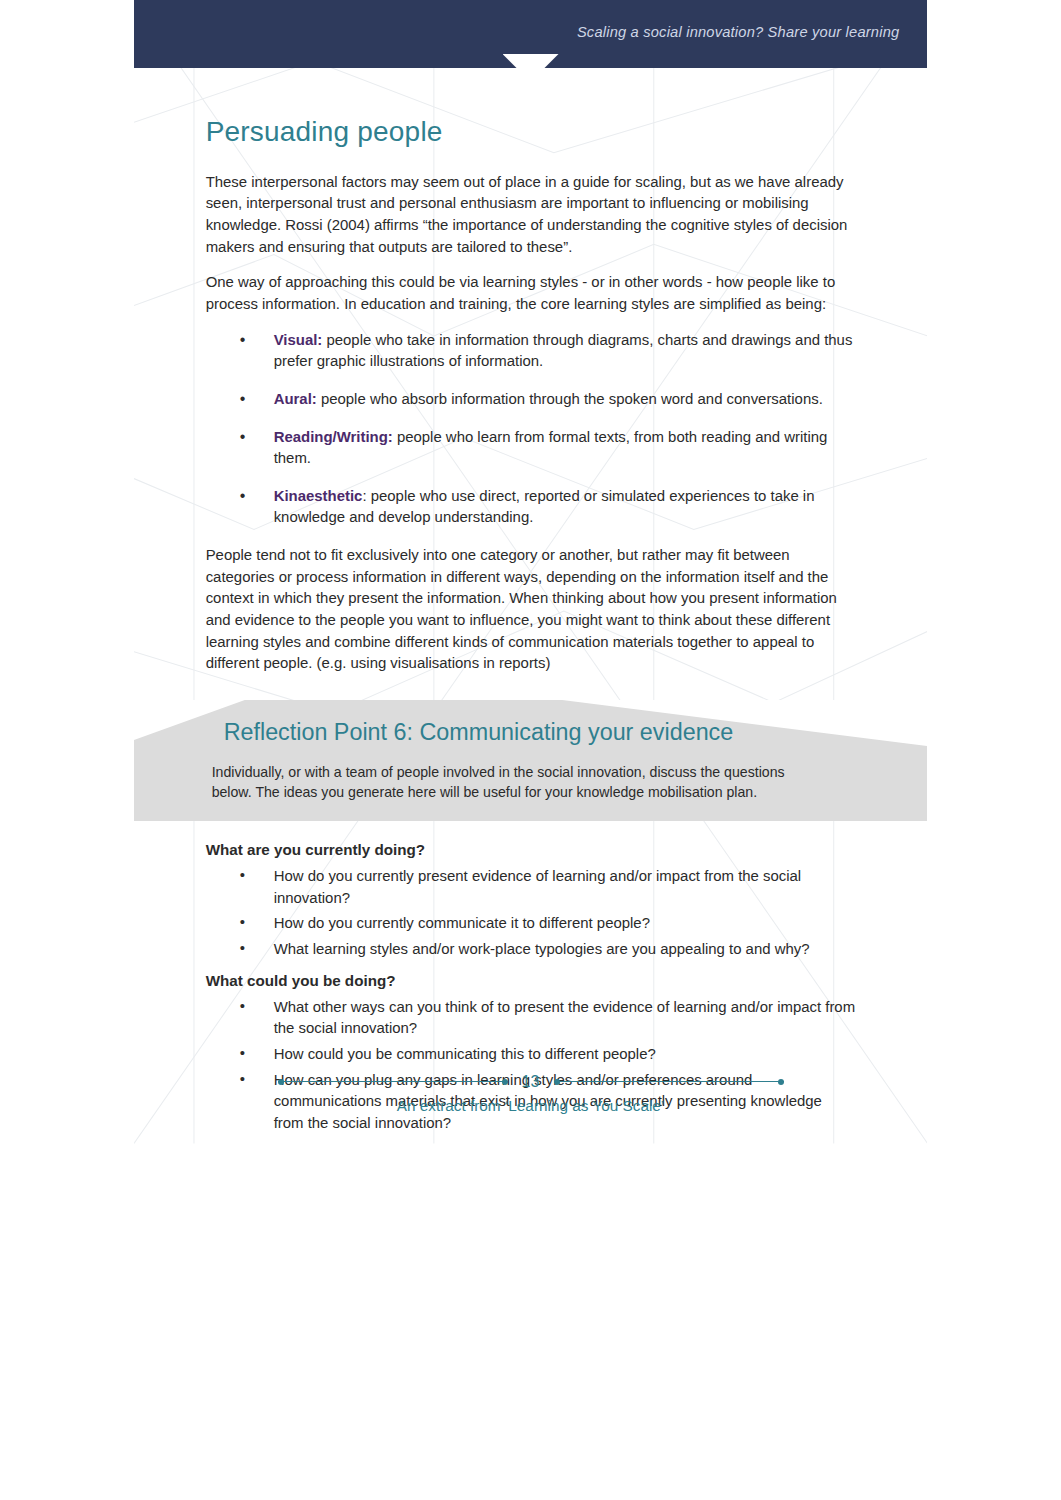Scaling a social innovation? Share your learning
Persuading people
These interpersonal factors may seem out of place in a guide for scaling, but as we have already seen, interpersonal trust and personal enthusiasm are important to influencing or mobilising knowledge. Rossi (2004) affirms “the importance of understanding the cognitive styles of decision makers and ensuring that outputs are tailored to these”.
One way of approaching this could be via learning styles - or in other words - how people like to process information. In education and training, the core learning styles are simplified as being:
Visual: people who take in information through diagrams, charts and drawings and thus prefer graphic illustrations of information.
Aural: people who absorb information through the spoken word and conversations.
Reading/Writing: people who learn from formal texts, from both reading and writing them.
Kinaesthetic: people who use direct, reported or simulated experiences to take in knowledge and develop understanding.
People tend not to fit exclusively into one category or another, but rather may fit between categories or process information in different ways, depending on the information itself and the context in which they present the information. When thinking about how you present information and evidence to the people you want to influence, you might want to think about these different learning styles and combine different kinds of communication materials together to appeal to different people. (e.g. using visualisations in reports)
Reflection Point 6: Communicating your evidence
Individually, or with a team of people involved in the social innovation, discuss the questions below. The ideas you generate here will be useful for your knowledge mobilisation plan.
What are you currently doing?
How do you currently present evidence of learning and/or impact from the social innovation?
How do you currently communicate it to different people?
What learning styles and/or work-place typologies are you appealing to and why?
What could you be doing?
What other ways can you think of to present the evidence of learning and/or impact from the social innovation?
How could you be communicating this to different people?
How can you plug any gaps in learning styles and/or preferences around communications materials that exist in how you are currently presenting knowledge from the social innovation?
13
An extract from ‘Learning as You Scale’